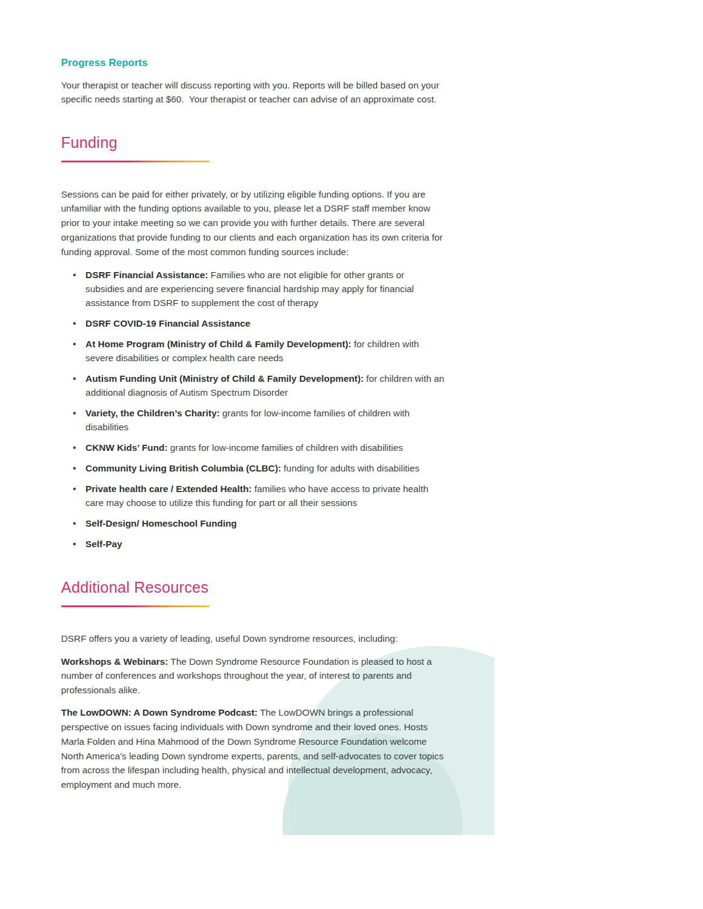Progress Reports
Your therapist or teacher will discuss reporting with you. Reports will be billed based on your specific needs starting at $60. Your therapist or teacher can advise of an approximate cost.
Funding
Sessions can be paid for either privately, or by utilizing eligible funding options. If you are unfamiliar with the funding options available to you, please let a DSRF staff member know prior to your intake meeting so we can provide you with further details. There are several organizations that provide funding to our clients and each organization has its own criteria for funding approval. Some of the most common funding sources include:
DSRF Financial Assistance: Families who are not eligible for other grants or subsidies and are experiencing severe financial hardship may apply for financial assistance from DSRF to supplement the cost of therapy
DSRF COVID-19 Financial Assistance
At Home Program (Ministry of Child & Family Development): for children with severe disabilities or complex health care needs
Autism Funding Unit (Ministry of Child & Family Development): for children with an additional diagnosis of Autism Spectrum Disorder
Variety, the Children’s Charity: grants for low-income families of children with disabilities
CKNW Kids’ Fund: grants for low-income families of children with disabilities
Community Living British Columbia (CLBC): funding for adults with disabilities
Private health care / Extended Health: families who have access to private health care may choose to utilize this funding for part or all their sessions
Self-Design/ Homeschool Funding
Self-Pay
Additional Resources
DSRF offers you a variety of leading, useful Down syndrome resources, including:
Workshops & Webinars: The Down Syndrome Resource Foundation is pleased to host a number of conferences and workshops throughout the year, of interest to parents and professionals alike.
The LowDOWN: A Down Syndrome Podcast: The LowDOWN brings a professional perspective on issues facing individuals with Down syndrome and their loved ones. Hosts Marla Folden and Hina Mahmood of the Down Syndrome Resource Foundation welcome North America’s leading Down syndrome experts, parents, and self-advocates to cover topics from across the lifespan including health, physical and intellectual development, advocacy, employment and much more.